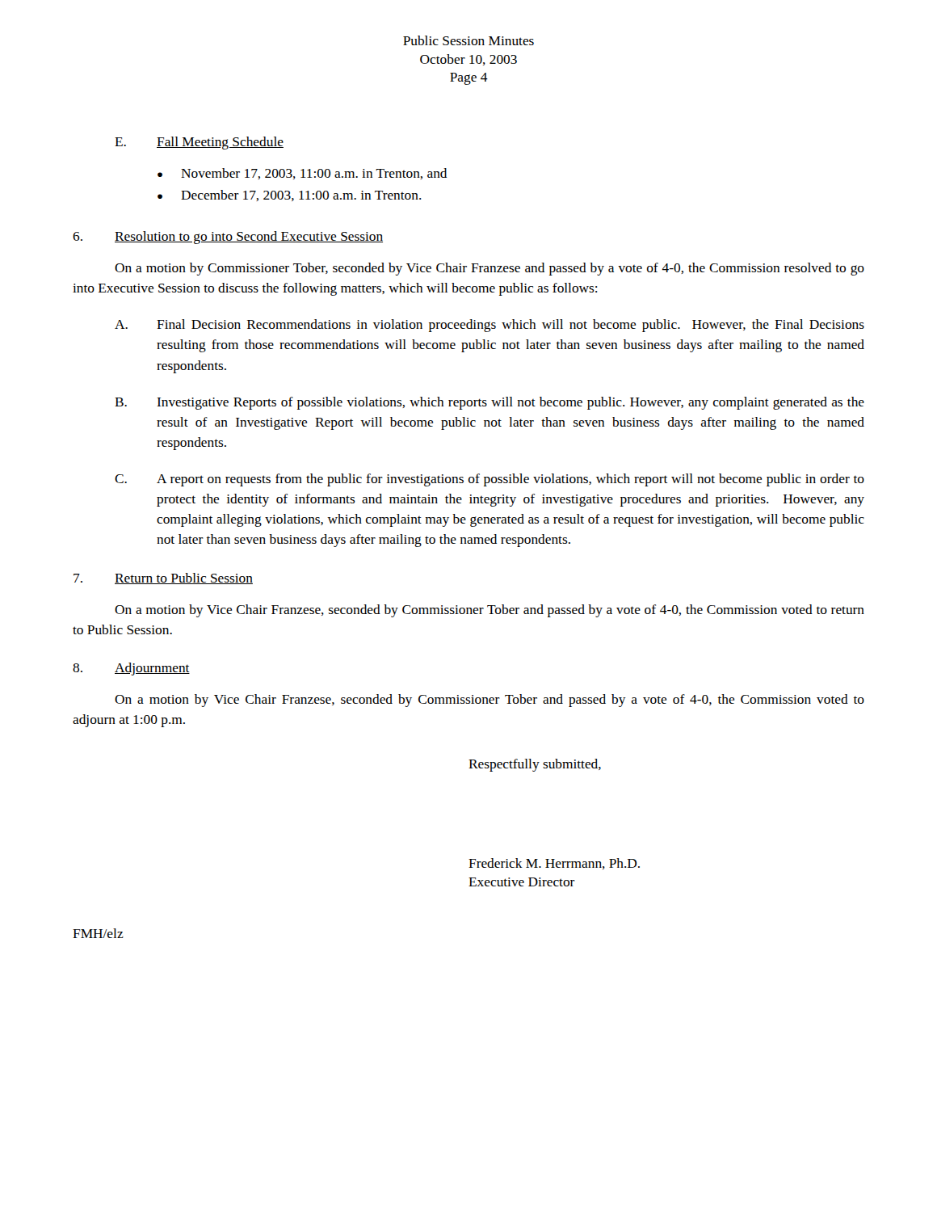Public Session Minutes
October 10, 2003
Page 4
E. Fall Meeting Schedule
● November 17, 2003, 11:00 a.m. in Trenton, and
● December 17, 2003, 11:00 a.m. in Trenton.
6. Resolution to go into Second Executive Session
On a motion by Commissioner Tober, seconded by Vice Chair Franzese and passed by a vote of 4-0, the Commission resolved to go into Executive Session to discuss the following matters, which will become public as follows:
A. Final Decision Recommendations in violation proceedings which will not become public. However, the Final Decisions resulting from those recommendations will become public not later than seven business days after mailing to the named respondents.
B. Investigative Reports of possible violations, which reports will not become public. However, any complaint generated as the result of an Investigative Report will become public not later than seven business days after mailing to the named respondents.
C. A report on requests from the public for investigations of possible violations, which report will not become public in order to protect the identity of informants and maintain the integrity of investigative procedures and priorities. However, any complaint alleging violations, which complaint may be generated as a result of a request for investigation, will become public not later than seven business days after mailing to the named respondents.
7. Return to Public Session
On a motion by Vice Chair Franzese, seconded by Commissioner Tober and passed by a vote of 4-0, the Commission voted to return to Public Session.
8. Adjournment
On a motion by Vice Chair Franzese, seconded by Commissioner Tober and passed by a vote of 4-0, the Commission voted to adjourn at 1:00 p.m.
Respectfully submitted,
Frederick M. Herrmann, Ph.D.
Executive Director
FMH/elz